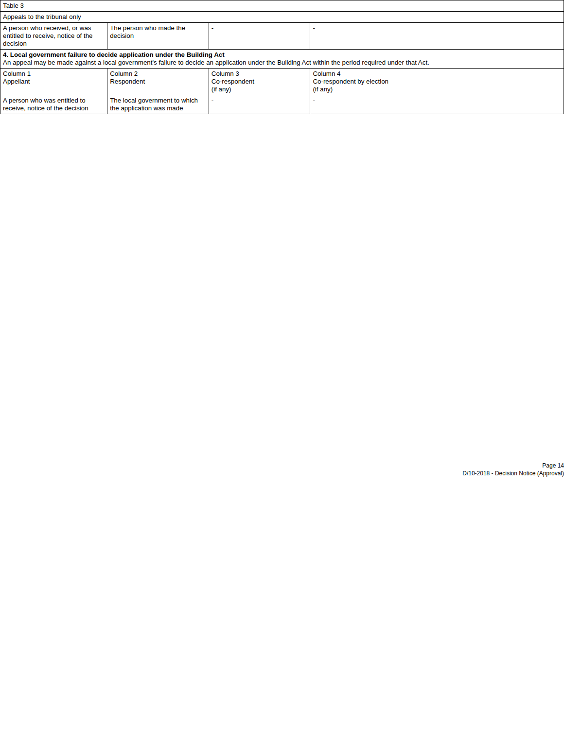| Table 3 |
| Appeals to the tribunal only |
| A person who received, or was entitled to receive, notice of the decision | The person who made the decision | - | - |
| 4. Local government failure to decide application under the Building Act An appeal may be made against a local government's failure to decide an application under the Building Act within the period required under that Act. |
| Column 1 Appellant | Column 2 Respondent | Column 3 Co-respondent (if any) | Column 4 Co-respondent by election (if any) |
| A person who was entitled to receive, notice of the decision | The local government to which the application was made | - | - |
Page 14
D/10-2018 - Decision Notice (Approval)